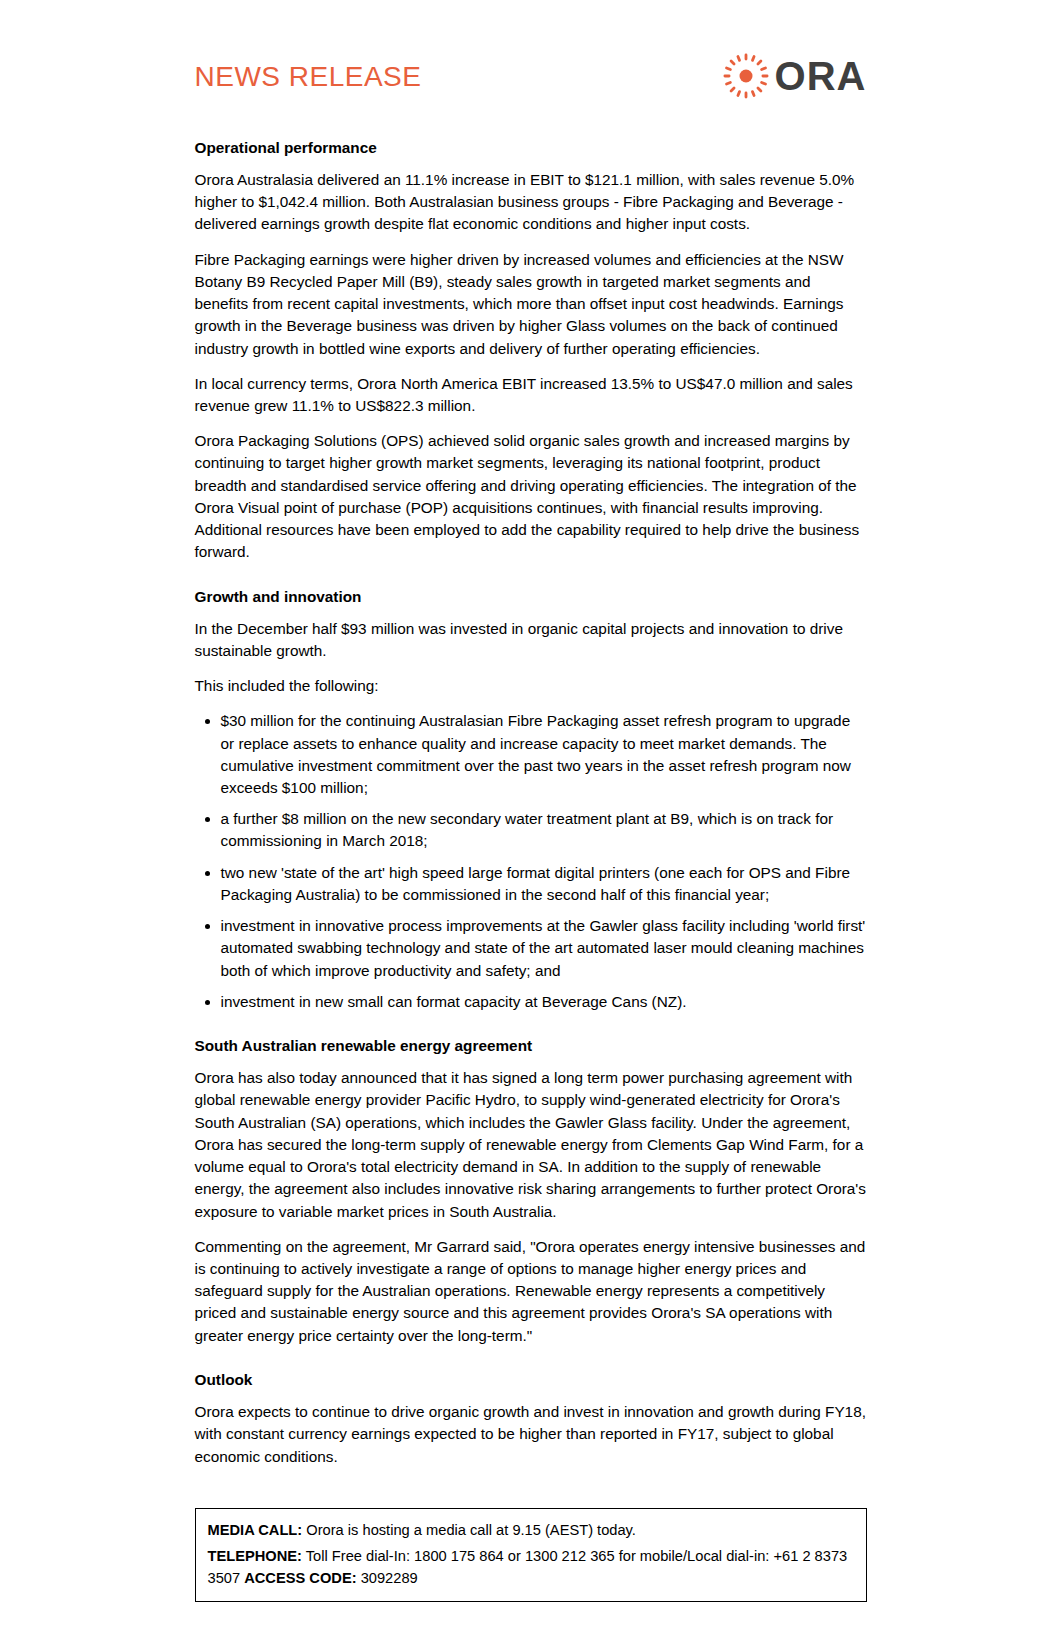NEWS RELEASE
ORA
Operational performance
Orora Australasia delivered an 11.1% increase in EBIT to $121.1 million, with sales revenue 5.0% higher to $1,042.4 million. Both Australasian business groups - Fibre Packaging and Beverage - delivered earnings growth despite flat economic conditions and higher input costs.
Fibre Packaging earnings were higher driven by increased volumes and efficiencies at the NSW Botany B9 Recycled Paper Mill (B9), steady sales growth in targeted market segments and benefits from recent capital investments, which more than offset input cost headwinds. Earnings growth in the Beverage business was driven by higher Glass volumes on the back of continued industry growth in bottled wine exports and delivery of further operating efficiencies.
In local currency terms, Orora North America EBIT increased 13.5% to US$47.0 million and sales revenue grew 11.1% to US$822.3 million.
Orora Packaging Solutions (OPS) achieved solid organic sales growth and increased margins by continuing to target higher growth market segments, leveraging its national footprint, product breadth and standardised service offering and driving operating efficiencies. The integration of the Orora Visual point of purchase (POP) acquisitions continues, with financial results improving. Additional resources have been employed to add the capability required to help drive the business forward.
Growth and innovation
In the December half $93 million was invested in organic capital projects and innovation to drive sustainable growth.
This included the following:
$30 million for the continuing Australasian Fibre Packaging asset refresh program to upgrade or replace assets to enhance quality and increase capacity to meet market demands. The cumulative investment commitment over the past two years in the asset refresh program now exceeds $100 million;
a further $8 million on the new secondary water treatment plant at B9, which is on track for commissioning in March 2018;
two new 'state of the art' high speed large format digital printers (one each for OPS and Fibre Packaging Australia) to be commissioned in the second half of this financial year;
investment in innovative process improvements at the Gawler glass facility including 'world first' automated swabbing technology and state of the art automated laser mould cleaning machines both of which improve productivity and safety; and
investment in new small can format capacity at Beverage Cans (NZ).
South Australian renewable energy agreement
Orora has also today announced that it has signed a long term power purchasing agreement with global renewable energy provider Pacific Hydro, to supply wind-generated electricity for Orora's South Australian (SA) operations, which includes the Gawler Glass facility. Under the agreement, Orora has secured the long-term supply of renewable energy from Clements Gap Wind Farm, for a volume equal to Orora's total electricity demand in SA. In addition to the supply of renewable energy, the agreement also includes innovative risk sharing arrangements to further protect Orora's exposure to variable market prices in South Australia.
Commenting on the agreement, Mr Garrard said, "Orora operates energy intensive businesses and is continuing to actively investigate a range of options to manage higher energy prices and safeguard supply for the Australian operations. Renewable energy represents a competitively priced and sustainable energy source and this agreement provides Orora's SA operations with greater energy price certainty over the long-term."
Outlook
Orora expects to continue to drive organic growth and invest in innovation and growth during FY18, with constant currency earnings expected to be higher than reported in FY17, subject to global economic conditions.
MEDIA CALL: Orora is hosting a media call at 9.15 (AEST) today.
TELEPHONE: Toll Free dial-In: 1800 175 864 or 1300 212 365 for mobile/Local dial-in: +61 2 8373 3507 ACCESS CODE: 3092289